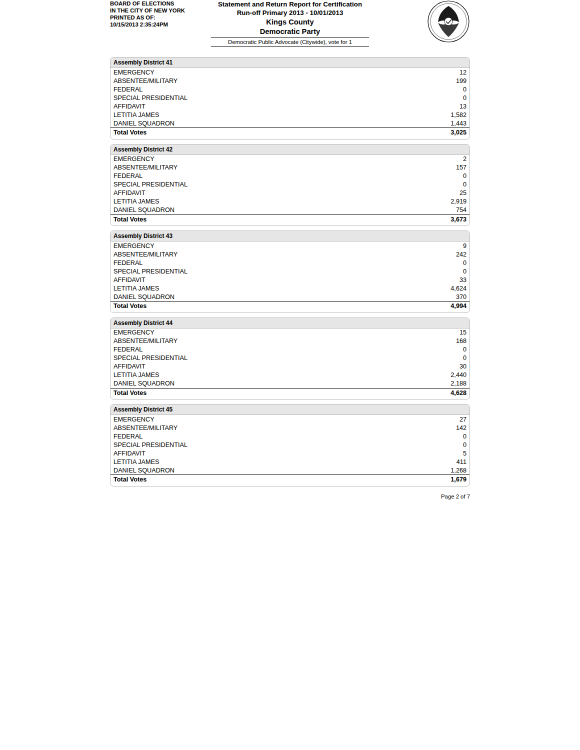BOARD OF ELECTIONS
IN THE CITY OF NEW YORK
PRINTED AS OF:
10/15/2013 2:35:24PM
Statement and Return Report for Certification
Run-off Primary 2013 - 10/01/2013
Kings County
Democratic Party
Democratic Public Advocate (Citywide), vote for 1
Assembly District 41
| EMERGENCY | 12 |
| ABSENTEE/MILITARY | 199 |
| FEDERAL | 0 |
| SPECIAL PRESIDENTIAL | 0 |
| AFFIDAVIT | 13 |
| LETITIA JAMES | 1,582 |
| DANIEL SQUADRON | 1,443 |
| Total Votes | 3,025 |
Assembly District 42
| EMERGENCY | 2 |
| ABSENTEE/MILITARY | 157 |
| FEDERAL | 0 |
| SPECIAL PRESIDENTIAL | 0 |
| AFFIDAVIT | 25 |
| LETITIA JAMES | 2,919 |
| DANIEL SQUADRON | 754 |
| Total Votes | 3,673 |
Assembly District 43
| EMERGENCY | 9 |
| ABSENTEE/MILITARY | 242 |
| FEDERAL | 0 |
| SPECIAL PRESIDENTIAL | 0 |
| AFFIDAVIT | 33 |
| LETITIA JAMES | 4,624 |
| DANIEL SQUADRON | 370 |
| Total Votes | 4,994 |
Assembly District 44
| EMERGENCY | 15 |
| ABSENTEE/MILITARY | 168 |
| FEDERAL | 0 |
| SPECIAL PRESIDENTIAL | 0 |
| AFFIDAVIT | 30 |
| LETITIA JAMES | 2,440 |
| DANIEL SQUADRON | 2,188 |
| Total Votes | 4,628 |
Assembly District 45
| EMERGENCY | 27 |
| ABSENTEE/MILITARY | 142 |
| FEDERAL | 0 |
| SPECIAL PRESIDENTIAL | 0 |
| AFFIDAVIT | 5 |
| LETITIA JAMES | 411 |
| DANIEL SQUADRON | 1,268 |
| Total Votes | 1,679 |
Page 2 of 7